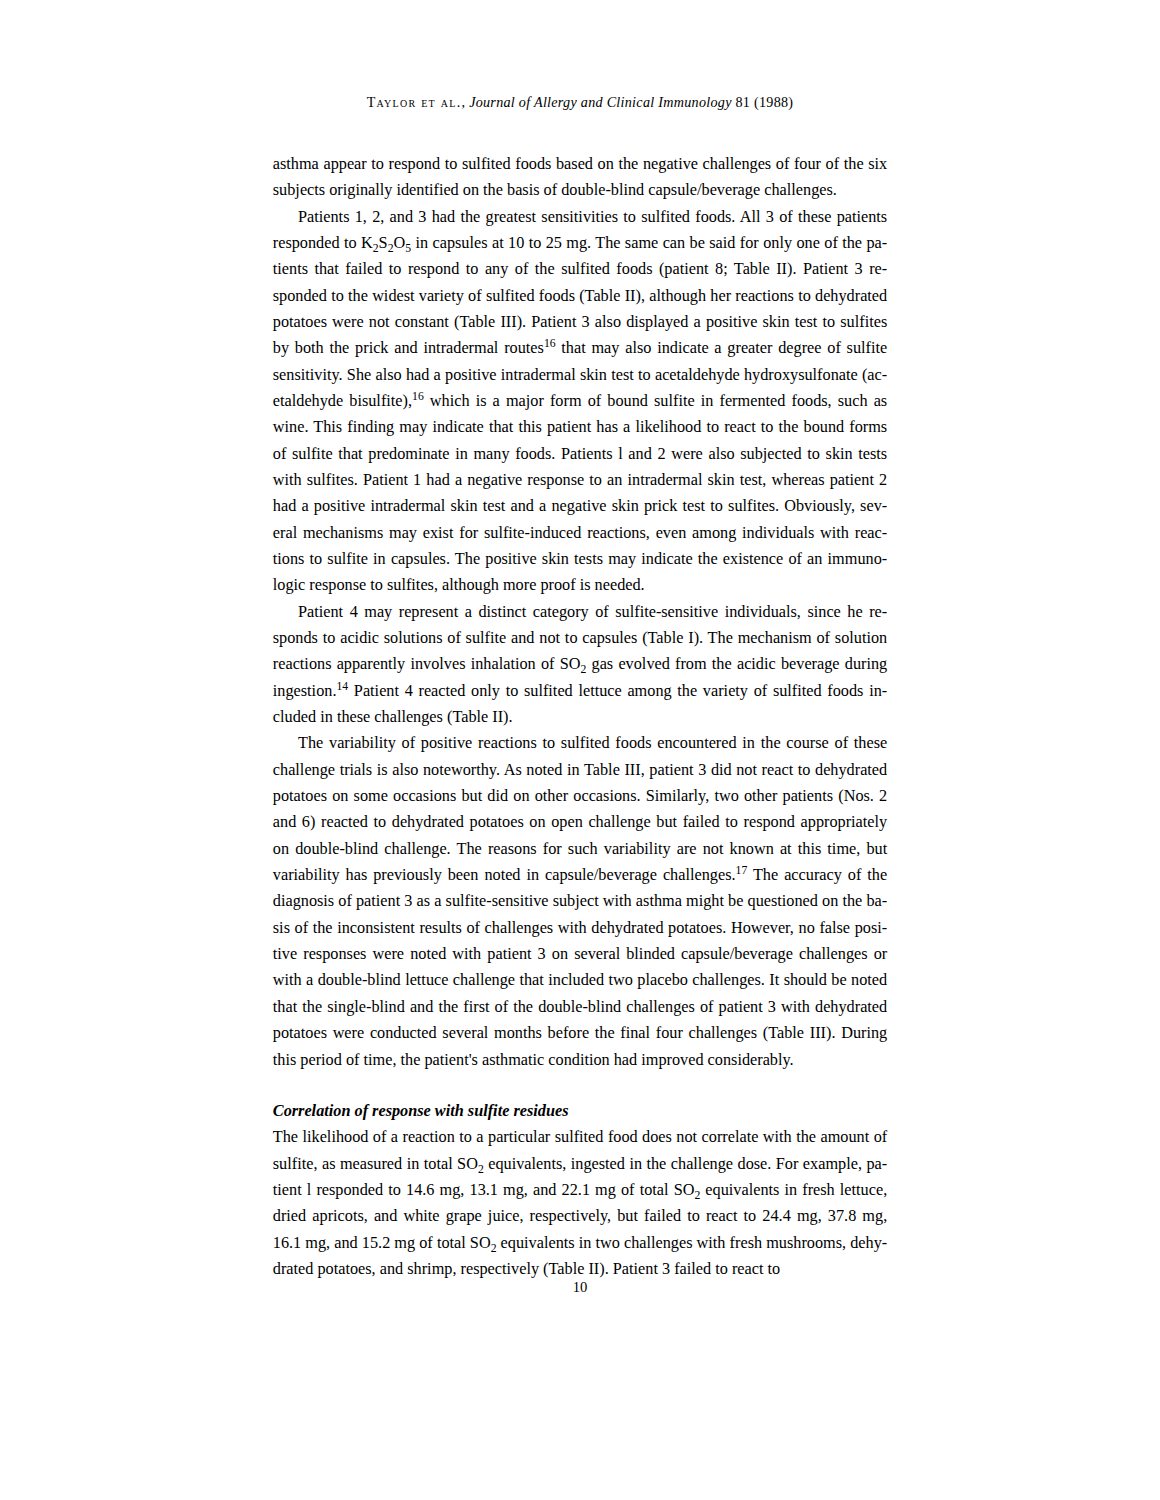Taylor et al., Journal of Allergy and Clinical Immunology 81 (1988)
asthma appear to respond to sulfited foods based on the negative challenges of four of the six subjects originally identified on the basis of double-blind capsule/beverage challenges.
Patients 1, 2, and 3 had the greatest sensitivities to sulfited foods. All 3 of these patients responded to K2S2O5 in capsules at 10 to 25 mg. The same can be said for only one of the patients that failed to respond to any of the sulfited foods (patient 8; Table II). Patient 3 responded to the widest variety of sulfited foods (Table II), although her reactions to dehydrated potatoes were not constant (Table III). Patient 3 also displayed a positive skin test to sulfites by both the prick and intradermal routes16 that may also indicate a greater degree of sulfite sensitivity. She also had a positive intradermal skin test to acetaldehyde hydroxysulfonate (acetaldehyde bisulfite),16 which is a major form of bound sulfite in fermented foods, such as wine. This finding may indicate that this patient has a likelihood to react to the bound forms of sulfite that predominate in many foods. Patients l and 2 were also subjected to skin tests with sulfites. Patient 1 had a negative response to an intradermal skin test, whereas patient 2 had a positive intradermal skin test and a negative skin prick test to sulfites. Obviously, several mechanisms may exist for sulfite-induced reactions, even among individuals with reactions to sulfite in capsules. The positive skin tests may indicate the existence of an immunologic response to sulfites, although more proof is needed.
Patient 4 may represent a distinct category of sulfite-sensitive individuals, since he responds to acidic solutions of sulfite and not to capsules (Table I). The mechanism of solution reactions apparently involves inhalation of SO2 gas evolved from the acidic beverage during ingestion.14 Patient 4 reacted only to sulfited lettuce among the variety of sulfited foods included in these challenges (Table II).
The variability of positive reactions to sulfited foods encountered in the course of these challenge trials is also noteworthy. As noted in Table III, patient 3 did not react to dehydrated potatoes on some occasions but did on other occasions. Similarly, two other patients (Nos. 2 and 6) reacted to dehydrated potatoes on open challenge but failed to respond appropriately on double-blind challenge. The reasons for such variability are not known at this time, but variability has previously been noted in capsule/beverage challenges.17 The accuracy of the diagnosis of patient 3 as a sulfite-sensitive subject with asthma might be questioned on the basis of the inconsistent results of challenges with dehydrated potatoes. However, no false positive responses were noted with patient 3 on several blinded capsule/beverage challenges or with a double-blind lettuce challenge that included two placebo challenges. It should be noted that the single-blind and the first of the double-blind challenges of patient 3 with dehydrated potatoes were conducted several months before the final four challenges (Table III). During this period of time, the patient's asthmatic condition had improved considerably.
Correlation of response with sulfite residues
The likelihood of a reaction to a particular sulfited food does not correlate with the amount of sulfite, as measured in total SO2 equivalents, ingested in the challenge dose. For example, patient l responded to 14.6 mg, 13.1 mg, and 22.1 mg of total SO2 equivalents in fresh lettuce, dried apricots, and white grape juice, respectively, but failed to react to 24.4 mg, 37.8 mg, 16.1 mg, and 15.2 mg of total SO2 equivalents in two challenges with fresh mushrooms, dehydrated potatoes, and shrimp, respectively (Table II). Patient 3 failed to react to
10